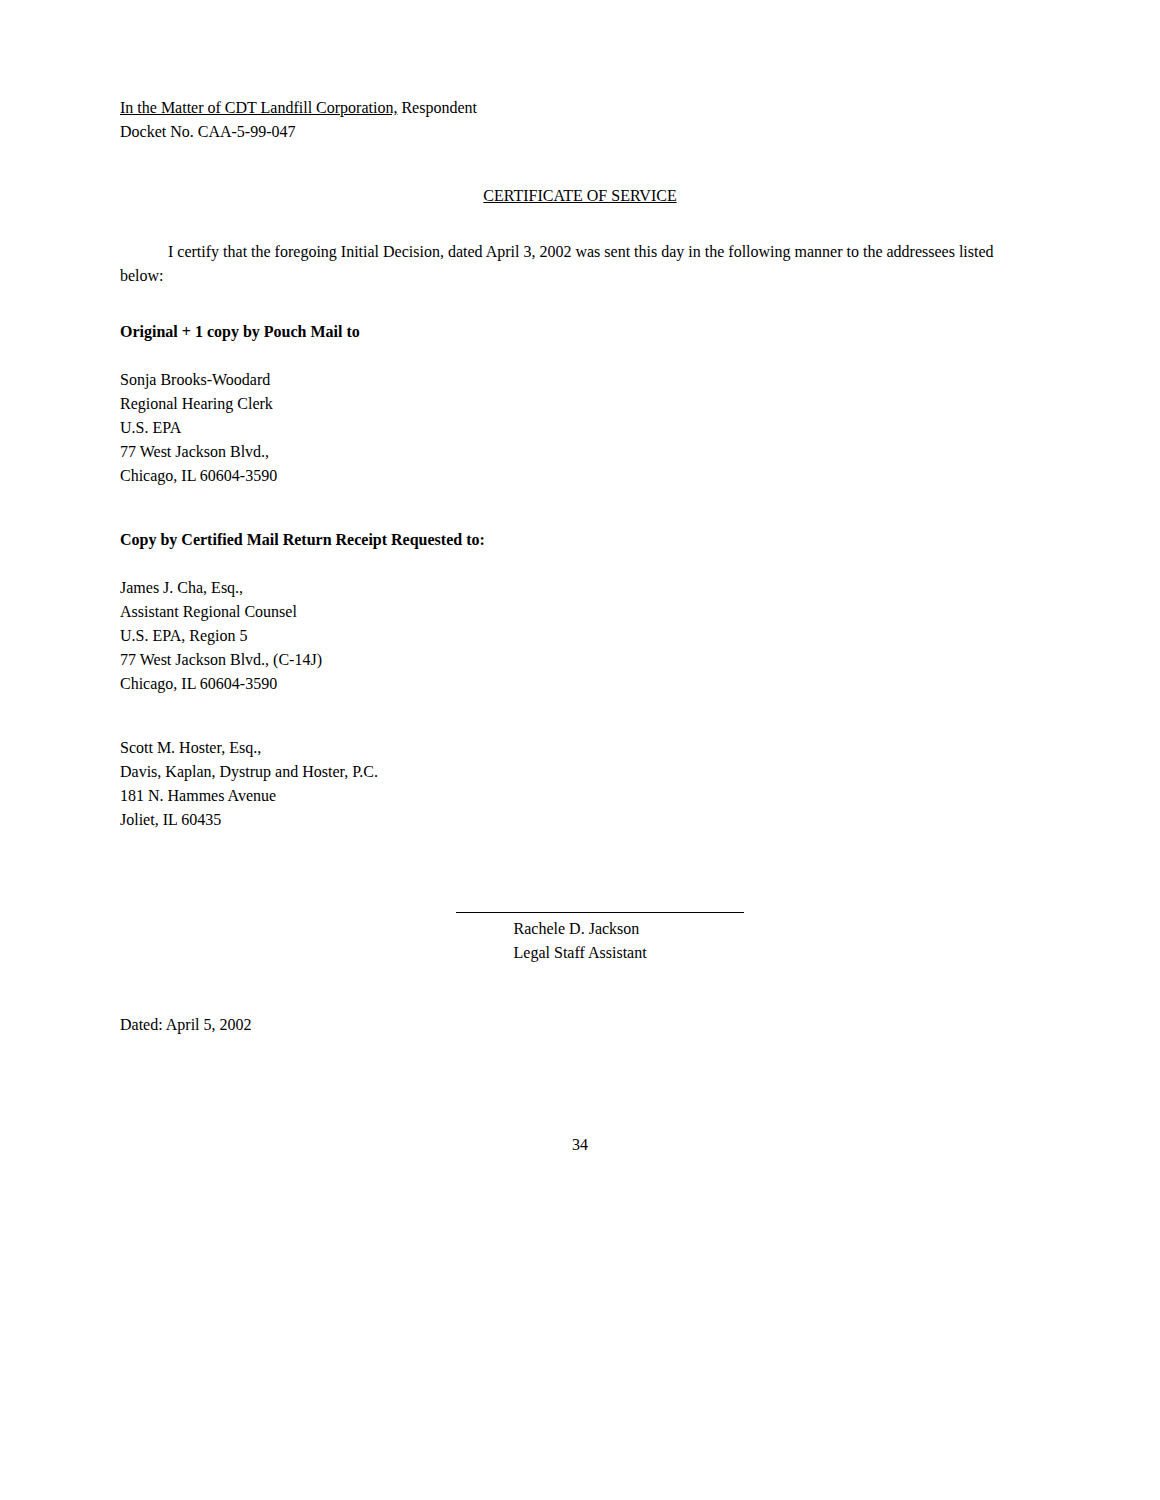In the Matter of CDT Landfill Corporation, Respondent
Docket No. CAA-5-99-047
CERTIFICATE OF SERVICE
I certify that the foregoing Initial Decision, dated April 3, 2002 was sent this day in the following manner to the addressees listed below:
Original + 1 copy by Pouch Mail to
Sonja Brooks-Woodard
Regional Hearing Clerk
U.S. EPA
77 West Jackson Blvd.,
Chicago, IL 60604-3590
Copy by Certified Mail Return Receipt Requested to:
James J. Cha, Esq.,
Assistant Regional Counsel
U.S. EPA, Region 5
77 West Jackson Blvd., (C-14J)
Chicago, IL 60604-3590
Scott M. Hoster, Esq.,
Davis, Kaplan, Dystrup and Hoster, P.C.
181 N. Hammes Avenue
Joliet, IL 60435
Rachele D. Jackson
Legal Staff Assistant
Dated: April 5, 2002
34